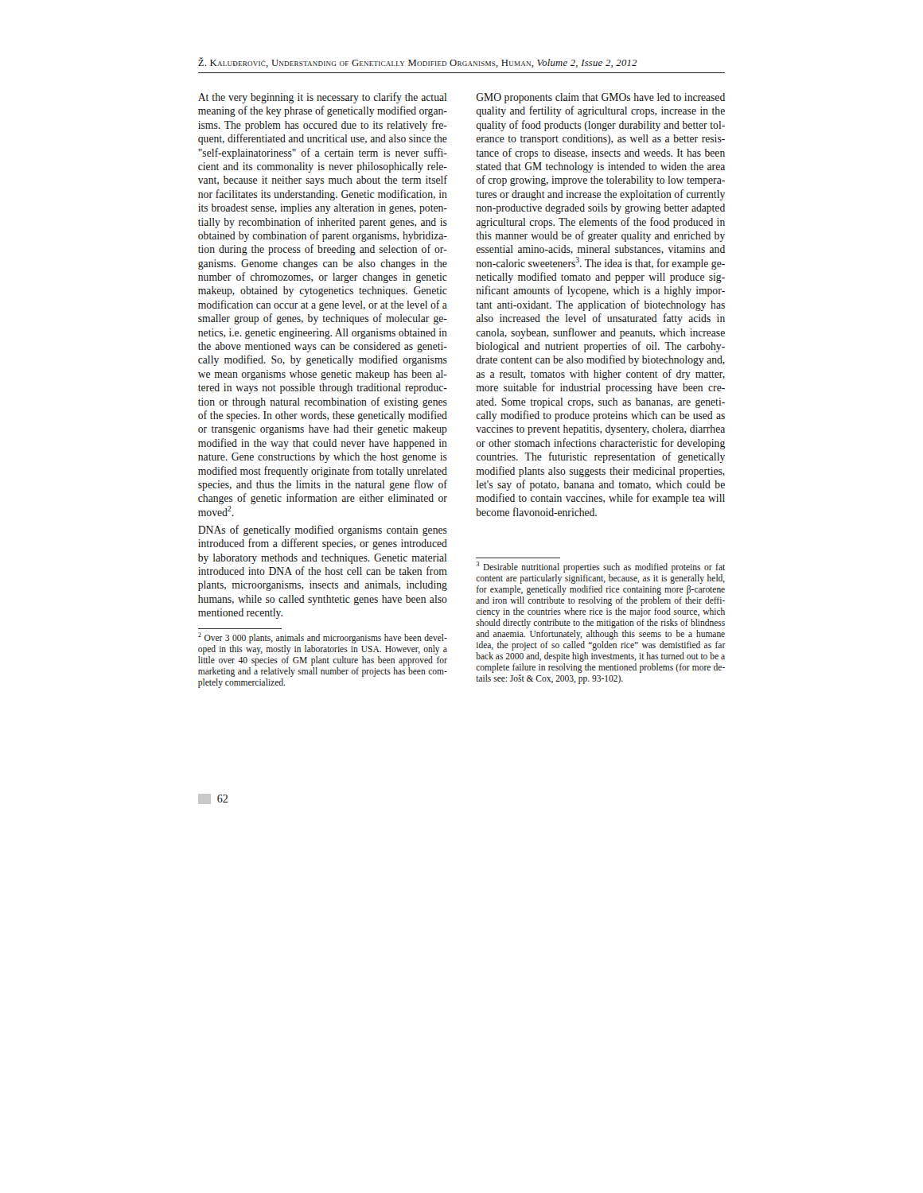Ž. Kaluđerović, Understanding of Genetically Modified Organisms, Human, Volume 2, Issue 2, 2012
At the very beginning it is necessary to clarify the actual meaning of the key phrase of genetically modified organisms. The problem has occured due to its relatively frequent, differentiated and uncritical use, and also since the "self-explainatoriness" of a certain term is never sufficient and its commonality is never philosophically relevant, because it neither says much about the term itself nor facilitates its understanding. Genetic modification, in its broadest sense, implies any alteration in genes, potentially by recombination of inherited parent genes, and is obtained by combination of parent organisms, hybridization during the process of breeding and selection of organisms. Genome changes can be also changes in the number of chromozomes, or larger changes in genetic makeup, obtained by cytogenetics techniques. Genetic modification can occur at a gene level, or at the level of a smaller group of genes, by techniques of molecular genetics, i.e. genetic engineering. All organisms obtained in the above mentioned ways can be considered as genetically modified. So, by genetically modified organisms we mean organisms whose genetic makeup has been altered in ways not possible through traditional reproduction or through natural recombination of existing genes of the species. In other words, these genetically modified or transgenic organisms have had their genetic makeup modified in the way that could never have happened in nature. Gene constructions by which the host genome is modified most frequently originate from totally unrelated species, and thus the limits in the natural gene flow of changes of genetic information are either eliminated or moved2.
DNAs of genetically modified organisms contain genes introduced from a different species, or genes introduced by laboratory methods and techniques. Genetic material introduced into DNA of the host cell can be taken from plants, microorganisms, insects and animals, including humans, while so called synthtetic genes have been also mentioned recently.
2 Over 3 000 plants, animals and microorganisms have been developed in this way, mostly in laboratories in USA. However, only a little over 40 species of GM plant culture has been approved for marketing and a relatively small number of projects has been completely commercialized.
GMO proponents claim that GMOs have led to increased quality and fertility of agricultural crops, increase in the quality of food products (longer durability and better tolerance to transport conditions), as well as a better resistance of crops to disease, insects and weeds. It has been stated that GM technology is intended to widen the area of crop growing, improve the tolerability to low temperatures or draught and increase the exploitation of currently non-productive degraded soils by growing better adapted agricultural crops. The elements of the food produced in this manner would be of greater quality and enriched by essential amino-acids, mineral substances, vitamins and non-caloric sweeteners3. The idea is that, for example genetically modified tomato and pepper will produce significant amounts of lycopene, which is a highly important anti-oxidant. The application of biotechnology has also increased the level of unsaturated fatty acids in canola, soybean, sunflower and peanuts, which increase biological and nutrient properties of oil. The carbohydrate content can be also modified by biotechnology and, as a result, tomatos with higher content of dry matter, more suitable for industrial processing have been created. Some tropical crops, such as bananas, are genetically modified to produce proteins which can be used as vaccines to prevent hepatitis, dysentery, cholera, diarrhea or other stomach infections characteristic for developing countries. The futuristic representation of genetically modified plants also suggests their medicinal properties, let's say of potato, banana and tomato, which could be modified to contain vaccines, while for example tea will become flavonoid-enriched.
3 Desirable nutritional properties such as modified proteins or fat content are particularly significant, because, as it is generally held, for example, genetically modified rice containing more β-carotene and iron will contribute to resolving of the problem of their defficiency in the countries where rice is the major food source, which should directly contribute to the mitigation of the risks of blindness and anaemia. Unfortunately, although this seems to be a humane idea, the project of so called “golden rice” was demistified as far back as 2000 and, despite high investments, it has turned out to be a complete failure in resolving the mentioned problems (for more details see: Jošt & Cox, 2003, pp. 93-102).
62